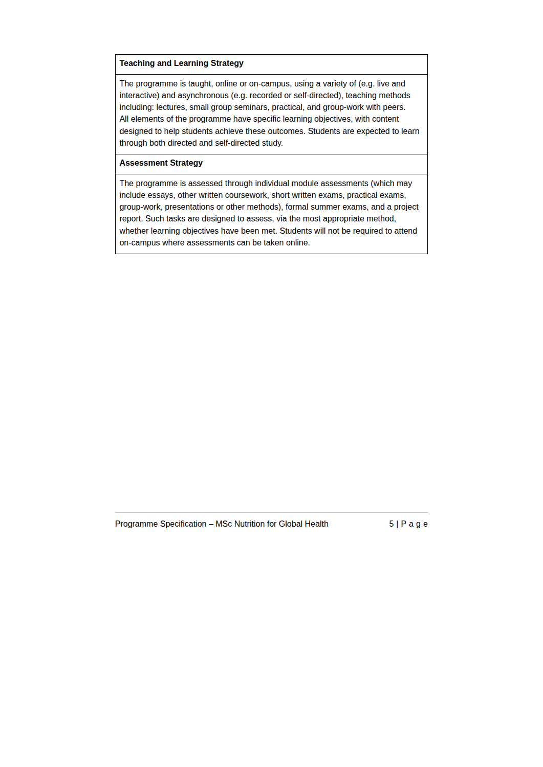| Teaching and Learning Strategy |
| The programme is taught, online or on-campus, using a variety of (e.g. live and interactive) and asynchronous (e.g. recorded or self-directed), teaching methods including: lectures, small group seminars, practical, and group-work with peers. All elements of the programme have specific learning objectives, with content designed to help students achieve these outcomes. Students are expected to learn through both directed and self-directed study. |
| Assessment Strategy |
| The programme is assessed through individual module assessments (which may include essays, other written coursework, short written exams, practical exams, group-work, presentations or other methods), formal summer exams, and a project report. Such tasks are designed to assess, via the most appropriate method, whether learning objectives have been met. Students will not be required to attend on-campus where assessments can be taken online. |
Programme Specification – MSc Nutrition for Global Health 5 | P a g e